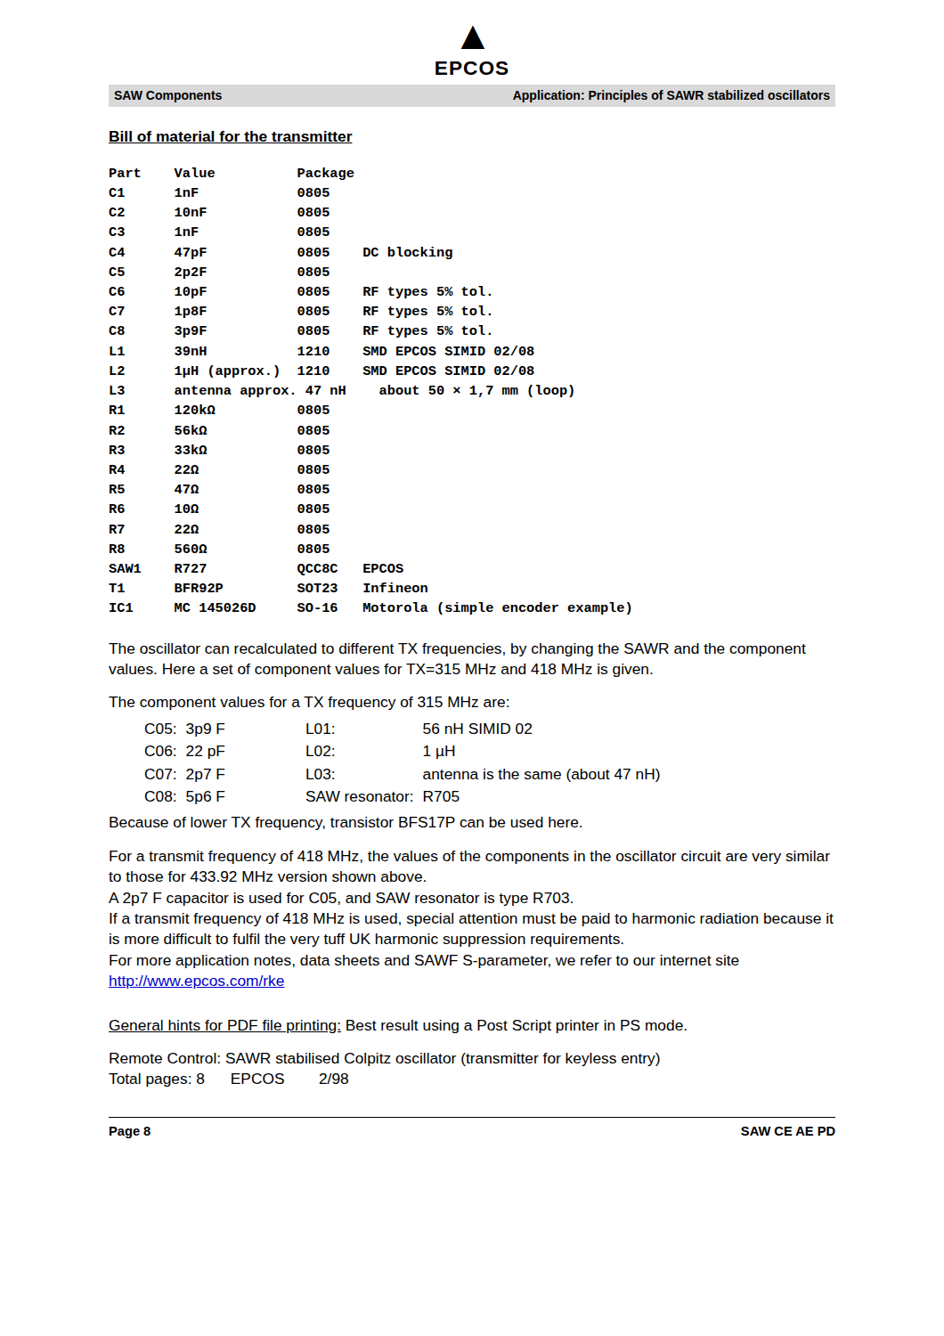▲
EPCOS
SAW Components Application: Principles of SAWR stabilized oscillators
Bill of material for the transmitter
Part    Value          Package
C1      1nF            0805
C2      10nF           0805
C3      1nF            0805
C4      47pF           0805    DC blocking
C5      2p2F           0805
C6      10pF           0805    RF types 5% tol.
C7      1p8F           0805    RF types 5% tol.
C8      3p9F           0805    RF types 5% tol.
L1      39nH           1210    SMD EPCOS SIMID 02/08
L2      1µH (approx.)  1210    SMD EPCOS SIMID 02/08
L3      antenna approx. 47 nH    about 50 × 1,7 mm (loop)
R1      120kΩ          0805
R2      56kΩ           0805
R3      33kΩ           0805
R4      22Ω            0805
R5      47Ω            0805
R6      10Ω            0805
R7      22Ω            0805
R8      560Ω           0805
SAW1    R727           QCC8C   EPCOS
T1      BFR92P         SOT23   Infineon
IC1     MC 145026D     SO-16   Motorola (simple encoder example)
The oscillator can recalculated to different TX frequencies, by changing the SAWR and the component values. Here a set of component values for TX=315 MHz and 418 MHz is given.
The component values for a TX frequency of 315 MHz are:
| C05: | 3p9 F | | L01: | 56 nH SIMID 02 |
| C06: | 22 pF | | L02: | 1 µH |
| C07: | 2p7 F | | L03: | antenna is the same (about 47 nH) |
| C08: | 5p6 F | | SAW resonator: | R705 |
Because of lower TX frequency, transistor BFS17P can be used here.
For a transmit frequency of 418 MHz, the values of the components in the oscillator circuit are very similar to those for 433.92 MHz version shown above.
A 2p7 F capacitor is used for C05, and SAW resonator is type R703.
If a transmit frequency of 418 MHz is used, special attention must be paid to harmonic radiation because it is more difficult to fulfil the very tuff UK harmonic suppression requirements.
For more application notes, data sheets and SAWF S-parameter, we refer to our internet site http://www.epcos.com/rke
General hints for PDF file printing: Best result using a Post Script printer in PS mode.
Remote Control: SAWR stabilised Colpitz oscillator (transmitter for keyless entry)
Total pages: 8 EPCOS 2/98
Page 8 SAW CE AE PD